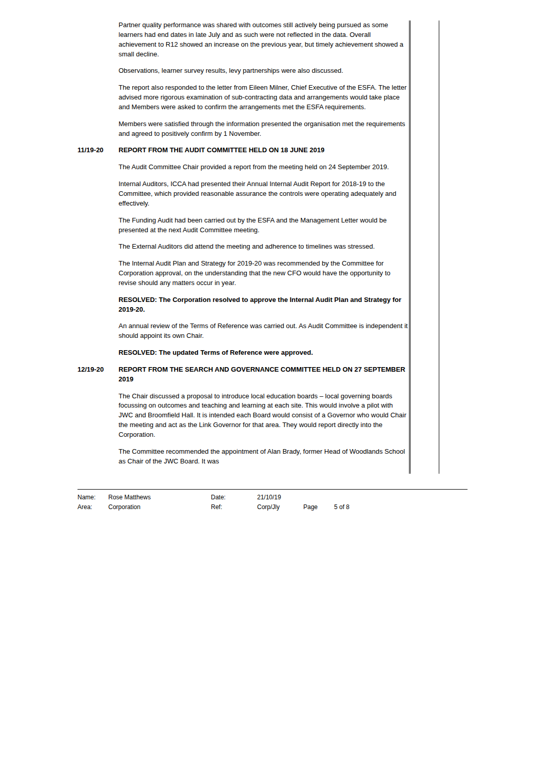| | Partner quality performance was shared with outcomes still actively being pursued as some learners had end dates in late July and as such were not reflected in the data. Overall achievement to R12 showed an increase on the previous year, but timely achievement showed a small decline. Observations, learner survey results, levy partnerships were also discussed. The report also responded to the letter from Eileen Milner, Chief Executive of the ESFA. The letter advised more rigorous examination of sub-contracting data and arrangements would take place and Members were asked to confirm the arrangements met the ESFA requirements. Members were satisfied through the information presented the organisation met the requirements and agreed to positively confirm by 1 November. | | | |
| 11/19-20 | REPORT FROM THE AUDIT COMMITTEE HELD ON 18 JUNE 2019 The Audit Committee Chair provided a report from the meeting held on 24 September 2019. Internal Auditors, ICCA had presented their Annual Internal Audit Report for 2018-19 to the Committee, which provided reasonable assurance the controls were operating adequately and effectively. The Funding Audit had been carried out by the ESFA and the Management Letter would be presented at the next Audit Committee meeting. The External Auditors did attend the meeting and adherence to timelines was stressed. The Internal Audit Plan and Strategy for 2019-20 was recommended by the Committee for Corporation approval, on the understanding that the new CFO would have the opportunity to revise should any matters occur in year. RESOLVED: The Corporation resolved to approve the Internal Audit Plan and Strategy for 2019-20. An annual review of the Terms of Reference was carried out. As Audit Committee is independent it should appoint its own Chair. RESOLVED: The updated Terms of Reference were approved. | | | |
| 12/19-20 | REPORT FROM THE SEARCH AND GOVERNANCE COMMITTEE HELD ON 27 SEPTEMBER 2019 The Chair discussed a proposal to introduce local education boards – local governing boards focussing on outcomes and teaching and learning at each site. This would involve a pilot with JWC and Broomfield Hall. It is intended each Board would consist of a Governor who would Chair the meeting and act as the Link Governor for that area. They would report directly into the Corporation. The Committee recommended the appointment of Alan Brady, former Head of Woodlands School as Chair of the JWC Board. It was | | | |
| Name: | Rose Matthews | Date: | 21/10/19 | | |
| Area: | Corporation | Ref: | Corp/Jly | Page | 5 of 8 |